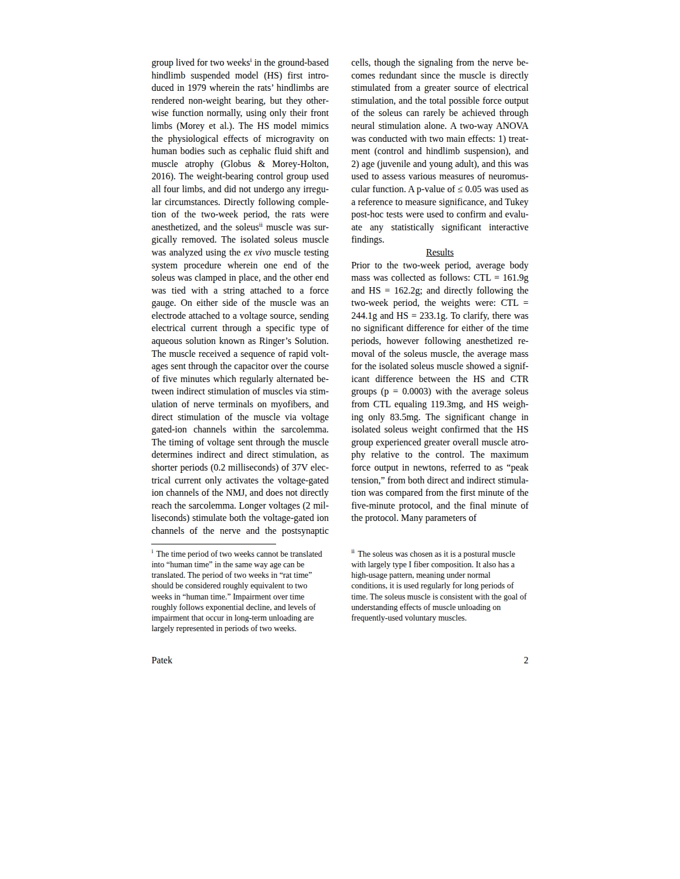group lived for two weeksi in the ground-based hindlimb suspended model (HS) first introduced in 1979 wherein the rats’ hindlimbs are rendered non-weight bearing, but they otherwise function normally, using only their front limbs (Morey et al.). The HS model mimics the physiological effects of microgravity on human bodies such as cephalic fluid shift and muscle atrophy (Globus & Morey-Holton, 2016). The weight-bearing control group used all four limbs, and did not undergo any irregular circumstances. Directly following completion of the two-week period, the rats were anesthetized, and the soleusii muscle was surgically removed. The isolated soleus muscle was analyzed using the ex vivo muscle testing system procedure wherein one end of the soleus was clamped in place, and the other end was tied with a string attached to a force gauge. On either side of the muscle was an electrode attached to a voltage source, sending electrical current through a specific type of aqueous solution known as Ringer’s Solution. The muscle received a sequence of rapid voltages sent through the capacitor over the course of five minutes which regularly alternated between indirect stimulation of muscles via stimulation of nerve terminals on myofibers, and direct stimulation of the muscle via voltage gated-ion channels within the sarcolemma. The timing of voltage sent through the muscle determines indirect and direct stimulation, as shorter periods (0.2 milliseconds) of 37V electrical current only activates the voltage-gated ion channels of the NMJ, and does not directly reach the sarcolemma. Longer voltages (2 milliseconds) stimulate both the voltage-gated ion channels of the nerve and the postsynaptic cells, though the signaling from the nerve becomes redundant since the muscle is directly stimulated from a greater source of electrical stimulation, and the total possible force output of the soleus can rarely be achieved through neural stimulation alone. A two-way ANOVA was conducted with two main effects: 1) treatment (control and hindlimb suspension), and 2) age (juvenile and young adult), and this was used to assess various measures of neuromuscular function. A p-value of ≤ 0.05 was used as a reference to measure significance, and Tukey post-hoc tests were used to confirm and evaluate any statistically significant interactive findings.
Results
Prior to the two-week period, average body mass was collected as follows: CTL = 161.9g and HS = 162.2g; and directly following the two-week period, the weights were: CTL = 244.1g and HS = 233.1g. To clarify, there was no significant difference for either of the time periods, however following anesthetized removal of the soleus muscle, the average mass for the isolated soleus muscle showed a significant difference between the HS and CTR groups (p = 0.0003) with the average soleus from CTL equaling 119.3mg, and HS weighing only 83.5mg. The significant change in isolated soleus weight confirmed that the HS group experienced greater overall muscle atrophy relative to the control. The maximum force output in newtons, referred to as “peak tension,” from both direct and indirect stimulation was compared from the first minute of the five-minute protocol, and the final minute of the protocol. Many parameters of
i The time period of two weeks cannot be translated into “human time” in the same way age can be translated. The period of two weeks in “rat time” should be considered roughly equivalent to two weeks in “human time.” Impairment over time roughly follows exponential decline, and levels of impairment that occur in long-term unloading are largely represented in periods of two weeks.
ii The soleus was chosen as it is a postural muscle with largely type I fiber composition. It also has a high-usage pattern, meaning under normal conditions, it is used regularly for long periods of time. The soleus muscle is consistent with the goal of understanding effects of muscle unloading on frequently-used voluntary muscles.
Patek 2